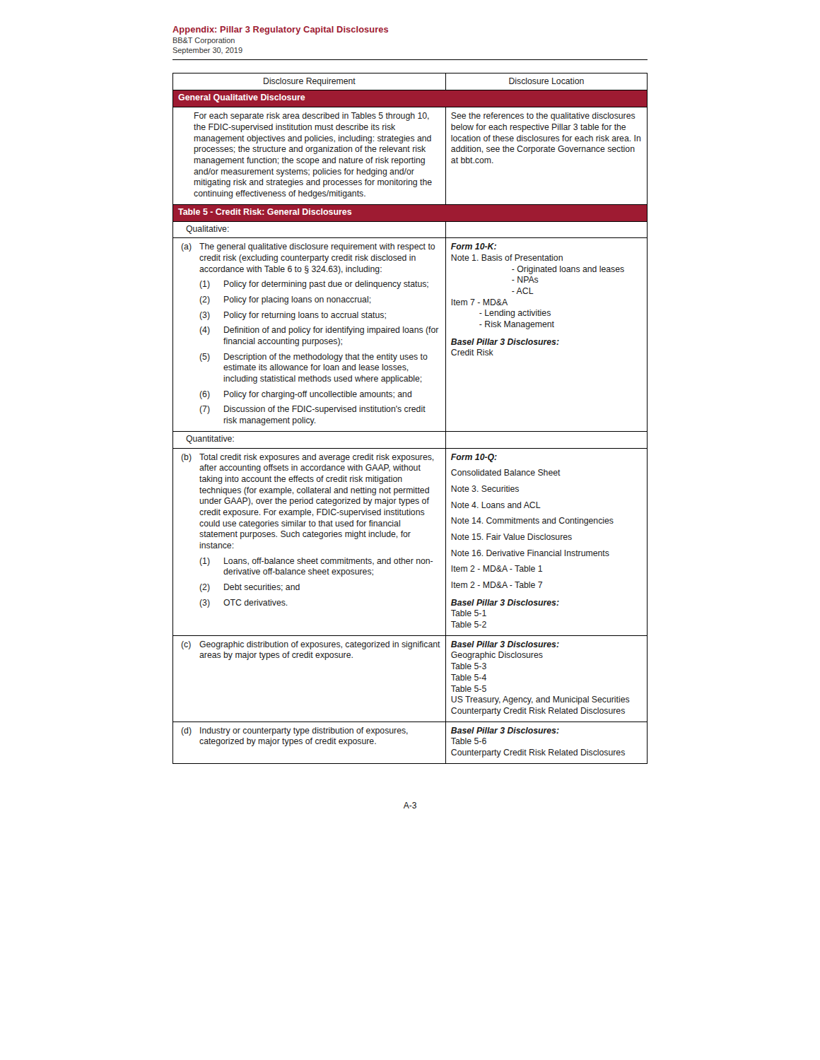Appendix: Pillar 3 Regulatory Capital Disclosures
BB&T Corporation
September 30, 2019
| Disclosure Requirement | Disclosure Location |
| --- | --- |
| General Qualitative Disclosure |
| For each separate risk area described in Tables 5 through 10, the FDIC-supervised institution must describe its risk management objectives and policies, including: strategies and processes; the structure and organization of the relevant risk management function; the scope and nature of risk reporting and/or measurement systems; policies for hedging and/or mitigating risk and strategies and processes for monitoring the continuing effectiveness of hedges/mitigants. | See the references to the qualitative disclosures below for each respective Pillar 3 table for the location of these disclosures for each risk area. In addition, see the Corporate Governance section at bbt.com. |
| Table 5 - Credit Risk: General Disclosures |
| Qualitative: | |
| (a) The general qualitative disclosure requirement with respect to credit risk (excluding counterparty credit risk disclosed in accordance with Table 6 to § 324.63), including: (1) Policy for determining past due or delinquency status; (2) Policy for placing loans on nonaccrual; (3) Policy for returning loans to accrual status; (4) Definition of and policy for identifying impaired loans (for financial accounting purposes); (5) Description of the methodology that the entity uses to estimate its allowance for loan and lease losses, including statistical methods used where applicable; (6) Policy for charging-off uncollectible amounts; and (7) Discussion of the FDIC-supervised institution's credit risk management policy. | Form 10-K: Note 1. Basis of Presentation - Originated loans and leases - NPAs - ACL Item 7 - MD&A - Lending activities - Risk Management Basel Pillar 3 Disclosures: Credit Risk |
| Quantitative: | |
| (b) Total credit risk exposures and average credit risk exposures, after accounting offsets in accordance with GAAP, without taking into account the effects of credit risk mitigation techniques (for example, collateral and netting not permitted under GAAP), over the period categorized by major types of credit exposure. For example, FDIC-supervised institutions could use categories similar to that used for financial statement purposes. Such categories might include, for instance: (1) Loans, off-balance sheet commitments, and other non-derivative off-balance sheet exposures; (2) Debt securities; and (3) OTC derivatives. | Form 10-Q: Consolidated Balance Sheet Note 3. Securities Note 4. Loans and ACL Note 14. Commitments and Contingencies Note 15. Fair Value Disclosures Note 16. Derivative Financial Instruments Item 2 - MD&A - Table 1 Item 2 - MD&A - Table 7 Basel Pillar 3 Disclosures: Table 5-1 Table 5-2 |
| (c) Geographic distribution of exposures, categorized in significant areas by major types of credit exposure. | Basel Pillar 3 Disclosures: Geographic Disclosures Table 5-3 Table 5-4 Table 5-5 US Treasury, Agency, and Municipal Securities Counterparty Credit Risk Related Disclosures |
| (d) Industry or counterparty type distribution of exposures, categorized by major types of credit exposure. | Basel Pillar 3 Disclosures: Table 5-6 Counterparty Credit Risk Related Disclosures |
A-3